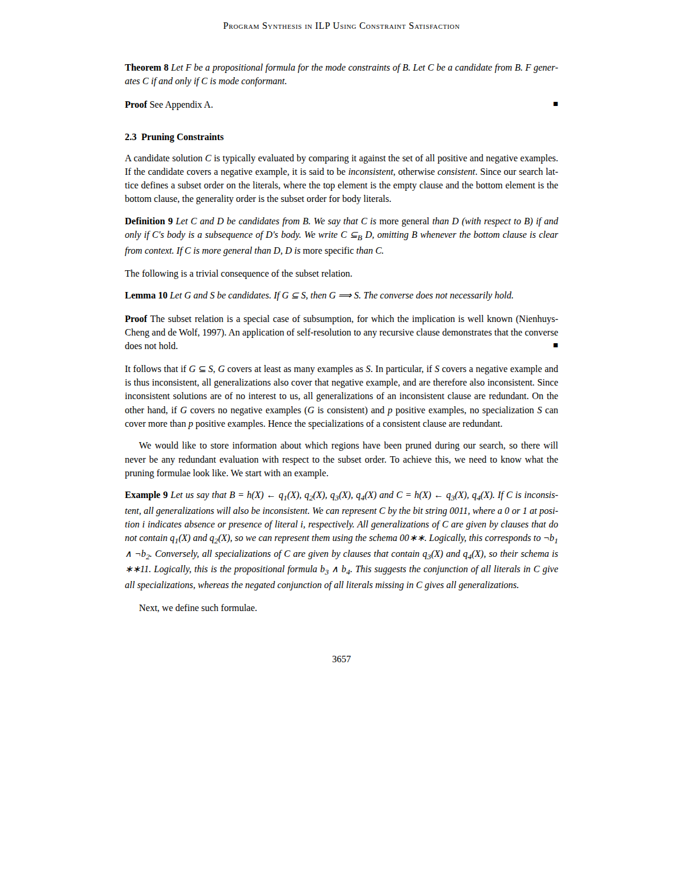Program Synthesis in ILP Using Constraint Satisfaction
Theorem 8 Let F be a propositional formula for the mode constraints of B. Let C be a candidate from B. F generates C if and only if C is mode conformant.
Proof See Appendix A. ■
2.3 Pruning Constraints
A candidate solution C is typically evaluated by comparing it against the set of all positive and negative examples. If the candidate covers a negative example, it is said to be inconsistent, otherwise consistent. Since our search lattice defines a subset order on the literals, where the top element is the empty clause and the bottom element is the bottom clause, the generality order is the subset order for body literals.
Definition 9 Let C and D be candidates from B. We say that C is more general than D (with respect to B) if and only if C's body is a subsequence of D's body. We write C ⊆B D, omitting B whenever the bottom clause is clear from context. If C is more general than D, D is more specific than C.
The following is a trivial consequence of the subset relation.
Lemma 10 Let G and S be candidates. If G ⊆ S, then G ⟹ S. The converse does not necessarily hold.
Proof The subset relation is a special case of subsumption, for which the implication is well known (Nienhuys-Cheng and de Wolf, 1997). An application of self-resolution to any recursive clause demonstrates that the converse does not hold. ■
It follows that if G ⊆ S, G covers at least as many examples as S. In particular, if S covers a negative example and is thus inconsistent, all generalizations also cover that negative example, and are therefore also inconsistent. Since inconsistent solutions are of no interest to us, all generalizations of an inconsistent clause are redundant. On the other hand, if G covers no negative examples (G is consistent) and p positive examples, no specialization S can cover more than p positive examples. Hence the specializations of a consistent clause are redundant.
We would like to store information about which regions have been pruned during our search, so there will never be any redundant evaluation with respect to the subset order. To achieve this, we need to know what the pruning formulae look like. We start with an example.
Example 9 Let us say that B = h(X) ← q1(X), q2(X), q3(X), q4(X) and C = h(X) ← q3(X), q4(X). If C is inconsistent, all generalizations will also be inconsistent. We can represent C by the bit string 0011, where a 0 or 1 at position i indicates absence or presence of literal i, respectively. All generalizations of C are given by clauses that do not contain q1(X) and q2(X), so we can represent them using the schema 00∗∗. Logically, this corresponds to ¬b1 ∧ ¬b2. Conversely, all specializations of C are given by clauses that contain q3(X) and q4(X), so their schema is ∗∗11. Logically, this is the propositional formula b3 ∧ b4. This suggests the conjunction of all literals in C give all specializations, whereas the negated conjunction of all literals missing in C gives all generalizations.
Next, we define such formulae.
3657